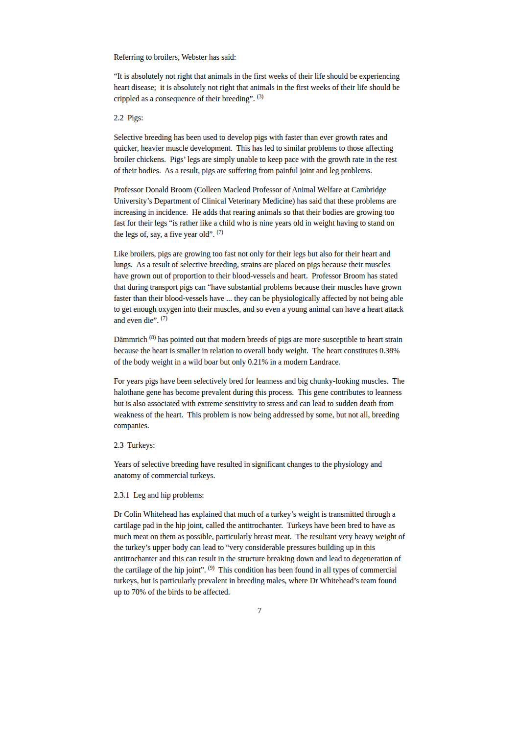Referring to broilers, Webster has said:
“It is absolutely not right that animals in the first weeks of their life should be experiencing heart disease; it is absolutely not right that animals in the first weeks of their life should be crippled as a consequence of their breeding”. (3)
2.2 Pigs:
Selective breeding has been used to develop pigs with faster than ever growth rates and quicker, heavier muscle development. This has led to similar problems to those affecting broiler chickens. Pigs’ legs are simply unable to keep pace with the growth rate in the rest of their bodies. As a result, pigs are suffering from painful joint and leg problems.
Professor Donald Broom (Colleen Macleod Professor of Animal Welfare at Cambridge University’s Department of Clinical Veterinary Medicine) has said that these problems are increasing in incidence. He adds that rearing animals so that their bodies are growing too fast for their legs “is rather like a child who is nine years old in weight having to stand on the legs of, say, a five year old”. (7)
Like broilers, pigs are growing too fast not only for their legs but also for their heart and lungs. As a result of selective breeding, strains are placed on pigs because their muscles have grown out of proportion to their blood-vessels and heart. Professor Broom has stated that during transport pigs can “have substantial problems because their muscles have grown faster than their blood-vessels have ... they can be physiologically affected by not being able to get enough oxygen into their muscles, and so even a young animal can have a heart attack and even die”. (7)
Dämmrich (8) has pointed out that modern breeds of pigs are more susceptible to heart strain because the heart is smaller in relation to overall body weight. The heart constitutes 0.38% of the body weight in a wild boar but only 0.21% in a modern Landrace.
For years pigs have been selectively bred for leanness and big chunky-looking muscles. The halothane gene has become prevalent during this process. This gene contributes to leanness but is also associated with extreme sensitivity to stress and can lead to sudden death from weakness of the heart. This problem is now being addressed by some, but not all, breeding companies.
2.3 Turkeys:
Years of selective breeding have resulted in significant changes to the physiology and anatomy of commercial turkeys.
2.3.1 Leg and hip problems:
Dr Colin Whitehead has explained that much of a turkey’s weight is transmitted through a cartilage pad in the hip joint, called the antitrochanter. Turkeys have been bred to have as much meat on them as possible, particularly breast meat. The resultant very heavy weight of the turkey’s upper body can lead to “very considerable pressures building up in this antitrochanter and this can result in the structure breaking down and lead to degeneration of the cartilage of the hip joint”. (9) This condition has been found in all types of commercial turkeys, but is particularly prevalent in breeding males, where Dr Whitehead’s team found up to 70% of the birds to be affected.
7